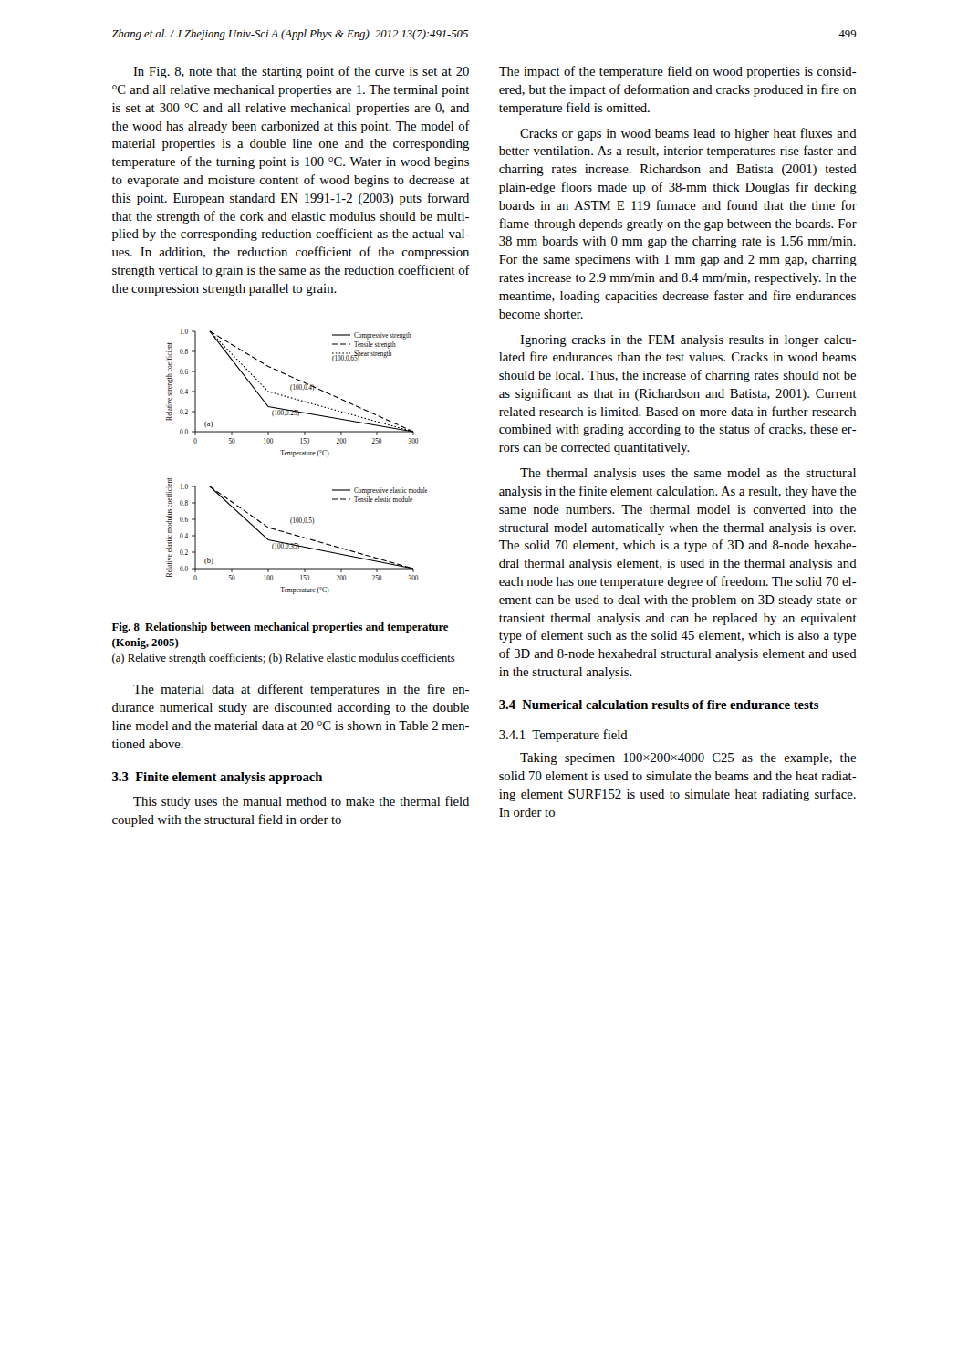Zhang et al. / J Zhejiang Univ-Sci A (Appl Phys & Eng) 2012 13(7):491-505 499
In Fig. 8, note that the starting point of the curve is set at 20 °C and all relative mechanical properties are 1. The terminal point is set at 300 °C and all relative mechanical properties are 0, and the wood has already been carbonized at this point. The model of material properties is a double line one and the corresponding temperature of the turning point is 100 °C. Water in wood begins to evaporate and moisture content of wood begins to decrease at this point. European standard EN 1991-1-2 (2003) puts forward that the strength of the cork and elastic modulus should be multiplied by the corresponding reduction coefficient as the actual values. In addition, the reduction coefficient of the compression strength vertical to grain is the same as the reduction coefficient of the compression strength parallel to grain.
1.0 0.8 0.6 0.4 0.2 0.0 0 50 100 150 200 250 300 (100,0.65) (100,0.4) (100,0.25) Compressive strength Tensile strength Shear strength (a) Temperature (°C) Relative strength coefficient 1.0 0.8 0.6 0.4 0.2 0.0 0 50 100 150 200 250 300 (100,0.5) (100,0.35) Compressive elastic module Tensile elastic module (b) Temperature (°C) Relative elastic modulus coefficient
Fig. 8 Relationship between mechanical properties and temperature (Konig, 2005)
(a) Relative strength coefficients; (b) Relative elastic modulus coefficients
The material data at different temperatures in the fire endurance numerical study are discounted according to the double line model and the material data at 20 °C is shown in Table 2 mentioned above.
3.3 Finite element analysis approach
This study uses the manual method to make the thermal field coupled with the structural field in order to
The impact of the temperature field on wood properties is considered, but the impact of deformation and cracks produced in fire on temperature field is omitted.
Cracks or gaps in wood beams lead to higher heat fluxes and better ventilation. As a result, interior temperatures rise faster and charring rates increase. Richardson and Batista (2001) tested plain-edge floors made up of 38-mm thick Douglas fir decking boards in an ASTM E 119 furnace and found that the time for flame-through depends greatly on the gap between the boards. For 38 mm boards with 0 mm gap the charring rate is 1.56 mm/min. For the same specimens with 1 mm gap and 2 mm gap, charring rates increase to 2.9 mm/min and 8.4 mm/min, respectively. In the meantime, loading capacities decrease faster and fire endurances become shorter.
Ignoring cracks in the FEM analysis results in longer calculated fire endurances than the test values. Cracks in wood beams should be local. Thus, the increase of charring rates should not be as significant as that in (Richardson and Batista, 2001). Current related research is limited. Based on more data in further research combined with grading according to the status of cracks, these errors can be corrected quantitatively.
The thermal analysis uses the same model as the structural analysis in the finite element calculation. As a result, they have the same node numbers. The thermal model is converted into the structural model automatically when the thermal analysis is over. The solid 70 element, which is a type of 3D and 8-node hexahedral thermal analysis element, is used in the thermal analysis and each node has one temperature degree of freedom. The solid 70 element can be used to deal with the problem on 3D steady state or transient thermal analysis and can be replaced by an equivalent type of element such as the solid 45 element, which is also a type of 3D and 8-node hexahedral structural analysis element and used in the structural analysis.
3.4 Numerical calculation results of fire endurance tests
3.4.1 Temperature field
Taking specimen 100×200×4000 C25 as the example, the solid 70 element is used to simulate the beams and the heat radiating element SURF152 is used to simulate heat radiating surface. In order to